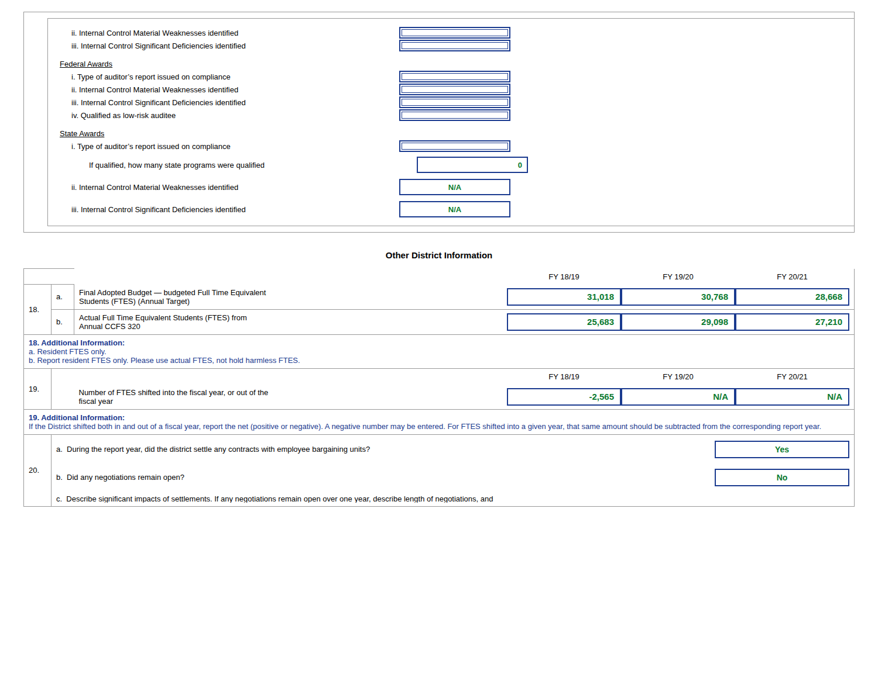ii. Internal Control Material Weaknesses identified
iii. Internal Control Significant Deficiencies identified
Federal Awards
i. Type of auditor’s report issued on compliance
ii. Internal Control Material Weaknesses identified
iii. Internal Control Significant Deficiencies identified
iv. Qualified as low-risk auditee
State Awards
i. Type of auditor’s report issued on compliance
If qualified, how many state programs were qualified
0
ii. Internal Control Material Weaknesses identified
N/A
iii. Internal Control Significant Deficiencies identified
N/A
Other District Information
| | | FY 18/19 FY 19/20 FY 20/21 |
| 18. | a. | Final Adopted Budget — budgeted Full Time Equivalent Students (FTES) (Annual Target) 31,018 30,768 28,668 |
| b. | Actual Full Time Equivalent Students (FTES) from Annual CCFS 320 25,683 29,098 27,210 |
| 18. Additional Information: a. Resident FTES only. b. Report resident FTES only. Please use actual FTES, not hold harmless FTES. |
| 19. | | FY 18/19 FY 19/20 FY 20/21 |
| | Number of FTES shifted into the fiscal year, or out of the fiscal year -2,565 N/A N/A |
| 19. Additional Information: If the District shifted both in and out of a fiscal year, report the net (positive or negative). A negative number may be entered. For FTES shifted into a given year, that same amount should be subtracted from the corresponding report year. |
| 20. | a. During the report year, did the district settle any contracts with employee bargaining units? Yes b. Did any negotiations remain open? No c. Describe significant impacts of settlements. If any negotiations remain open over one year, describe length of negotiations, and |